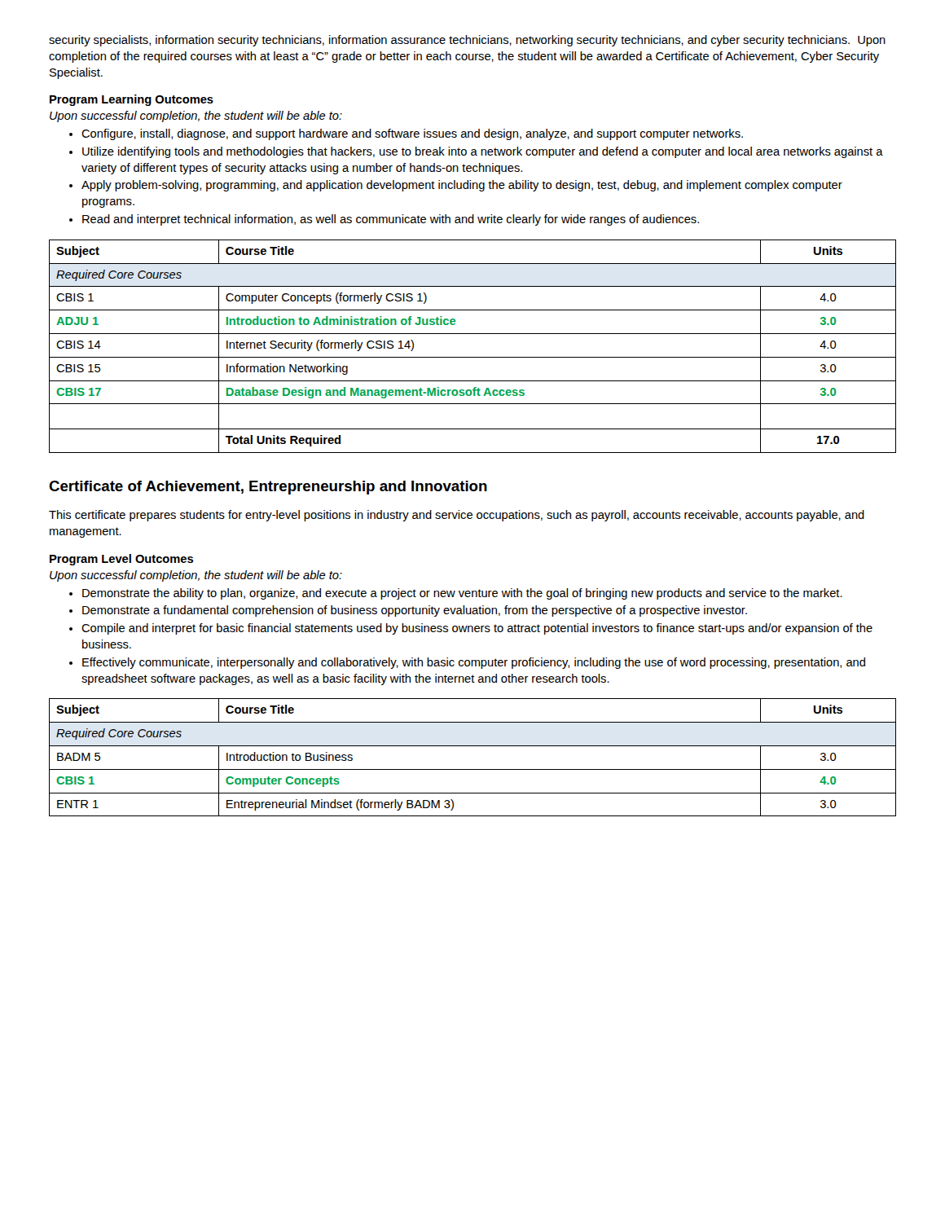security specialists, information security technicians, information assurance technicians, networking security technicians, and cyber security technicians. Upon completion of the required courses with at least a “C” grade or better in each course, the student will be awarded a Certificate of Achievement, Cyber Security Specialist.
Program Learning Outcomes
Upon successful completion, the student will be able to:
Configure, install, diagnose, and support hardware and software issues and design, analyze, and support computer networks.
Utilize identifying tools and methodologies that hackers, use to break into a network computer and defend a computer and local area networks against a variety of different types of security attacks using a number of hands-on techniques.
Apply problem-solving, programming, and application development including the ability to design, test, debug, and implement complex computer programs.
Read and interpret technical information, as well as communicate with and write clearly for wide ranges of audiences.
| Subject | Course Title | Units |
| --- | --- | --- |
| Required Core Courses |
| CBIS 1 | Computer Concepts (formerly CSIS 1) | 4.0 |
| ADJU 1 | Introduction to Administration of Justice | 3.0 |
| CBIS 14 | Internet Security (formerly CSIS 14) | 4.0 |
| CBIS 15 | Information Networking | 3.0 |
| CBIS 17 | Database Design and Management-Microsoft Access | 3.0 |
| | Total Units Required | 17.0 |
Certificate of Achievement, Entrepreneurship and Innovation
This certificate prepares students for entry-level positions in industry and service occupations, such as payroll, accounts receivable, accounts payable, and management.
Program Level Outcomes
Upon successful completion, the student will be able to:
Demonstrate the ability to plan, organize, and execute a project or new venture with the goal of bringing new products and service to the market.
Demonstrate a fundamental comprehension of business opportunity evaluation, from the perspective of a prospective investor.
Compile and interpret for basic financial statements used by business owners to attract potential investors to finance start-ups and/or expansion of the business.
Effectively communicate, interpersonally and collaboratively, with basic computer proficiency, including the use of word processing, presentation, and spreadsheet software packages, as well as a basic facility with the internet and other research tools.
| Subject | Course Title | Units |
| --- | --- | --- |
| Required Core Courses |
| BADM 5 | Introduction to Business | 3.0 |
| CBIS 1 | Computer Concepts | 4.0 |
| ENTR 1 | Entrepreneurial Mindset (formerly BADM 3) | 3.0 |